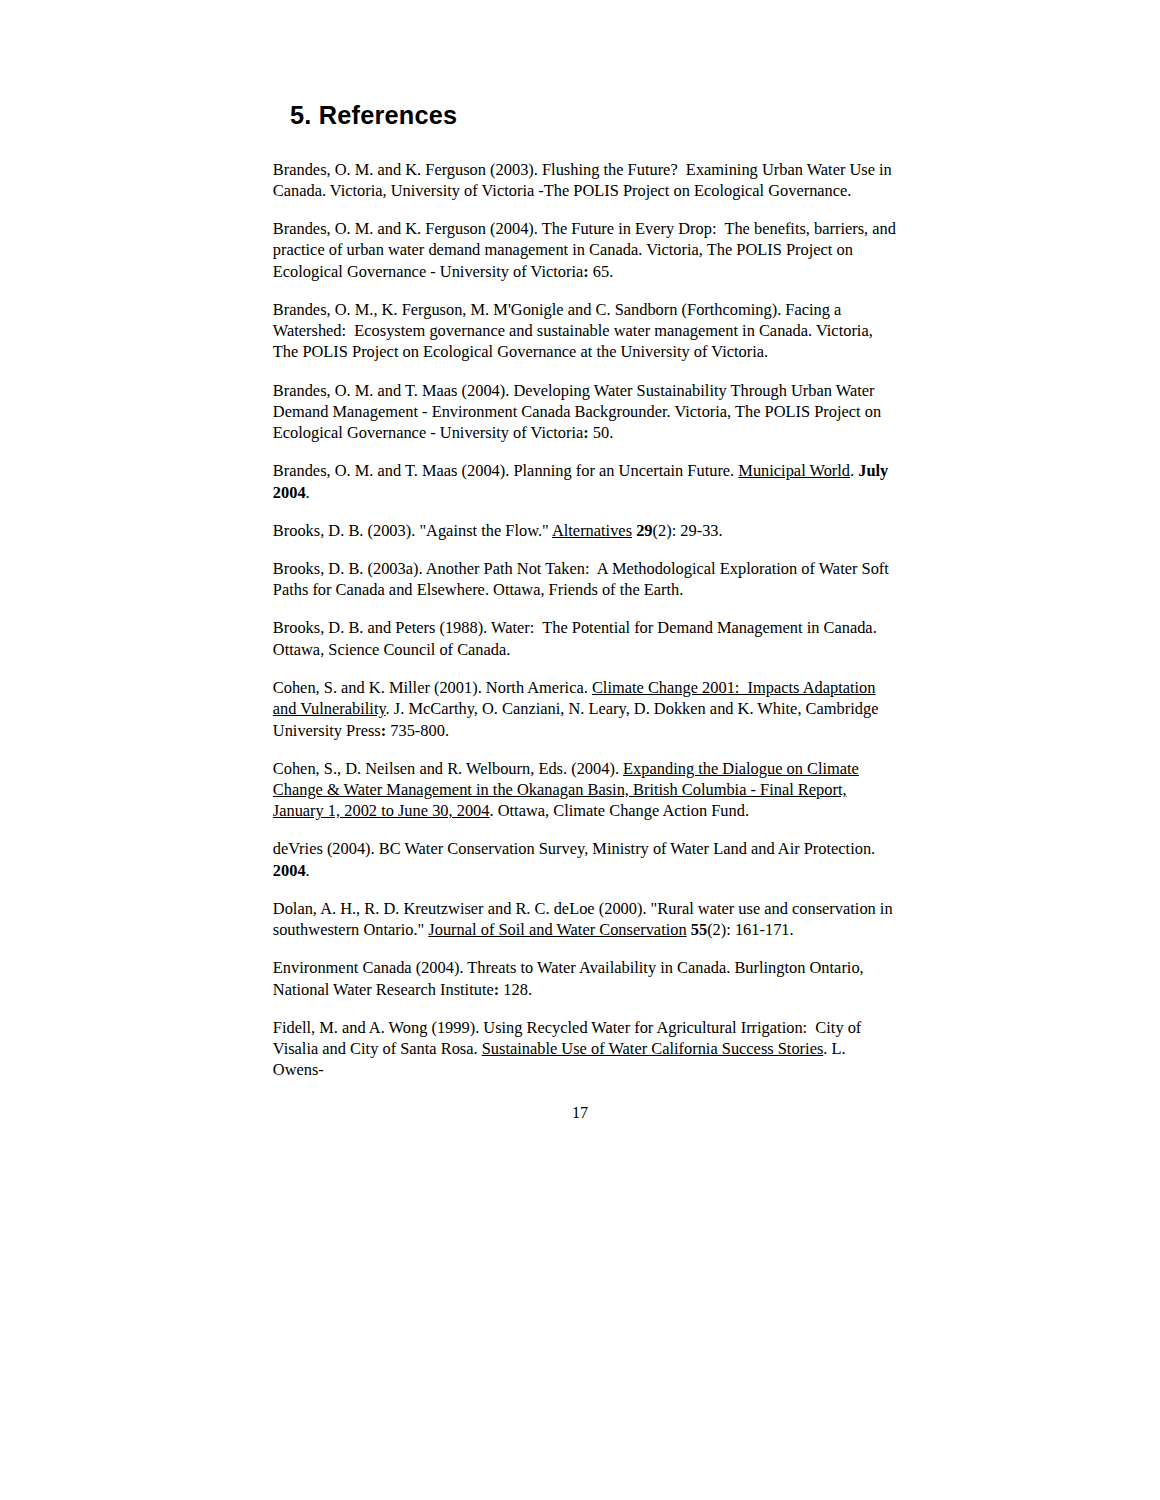5. References
Brandes, O. M. and K. Ferguson (2003). Flushing the Future? Examining Urban Water Use in Canada. Victoria, University of Victoria -The POLIS Project on Ecological Governance.
Brandes, O. M. and K. Ferguson (2004). The Future in Every Drop: The benefits, barriers, and practice of urban water demand management in Canada. Victoria, The POLIS Project on Ecological Governance - University of Victoria: 65.
Brandes, O. M., K. Ferguson, M. M'Gonigle and C. Sandborn (Forthcoming). Facing a Watershed: Ecosystem governance and sustainable water management in Canada. Victoria, The POLIS Project on Ecological Governance at the University of Victoria.
Brandes, O. M. and T. Maas (2004). Developing Water Sustainability Through Urban Water Demand Management - Environment Canada Backgrounder. Victoria, The POLIS Project on Ecological Governance - University of Victoria: 50.
Brandes, O. M. and T. Maas (2004). Planning for an Uncertain Future. Municipal World. July 2004.
Brooks, D. B. (2003). "Against the Flow." Alternatives 29(2): 29-33.
Brooks, D. B. (2003a). Another Path Not Taken: A Methodological Exploration of Water Soft Paths for Canada and Elsewhere. Ottawa, Friends of the Earth.
Brooks, D. B. and Peters (1988). Water: The Potential for Demand Management in Canada. Ottawa, Science Council of Canada.
Cohen, S. and K. Miller (2001). North America. Climate Change 2001: Impacts Adaptation and Vulnerability. J. McCarthy, O. Canziani, N. Leary, D. Dokken and K. White, Cambridge University Press: 735-800.
Cohen, S., D. Neilsen and R. Welbourn, Eds. (2004). Expanding the Dialogue on Climate Change & Water Management in the Okanagan Basin, British Columbia - Final Report, January 1, 2002 to June 30, 2004. Ottawa, Climate Change Action Fund.
deVries (2004). BC Water Conservation Survey, Ministry of Water Land and Air Protection. 2004.
Dolan, A. H., R. D. Kreutzwiser and R. C. deLoe (2000). "Rural water use and conservation in southwestern Ontario." Journal of Soil and Water Conservation 55(2): 161-171.
Environment Canada (2004). Threats to Water Availability in Canada. Burlington Ontario, National Water Research Institute: 128.
Fidell, M. and A. Wong (1999). Using Recycled Water for Agricultural Irrigation: City of Visalia and City of Santa Rosa. Sustainable Use of Water California Success Stories. L. Owens-
17